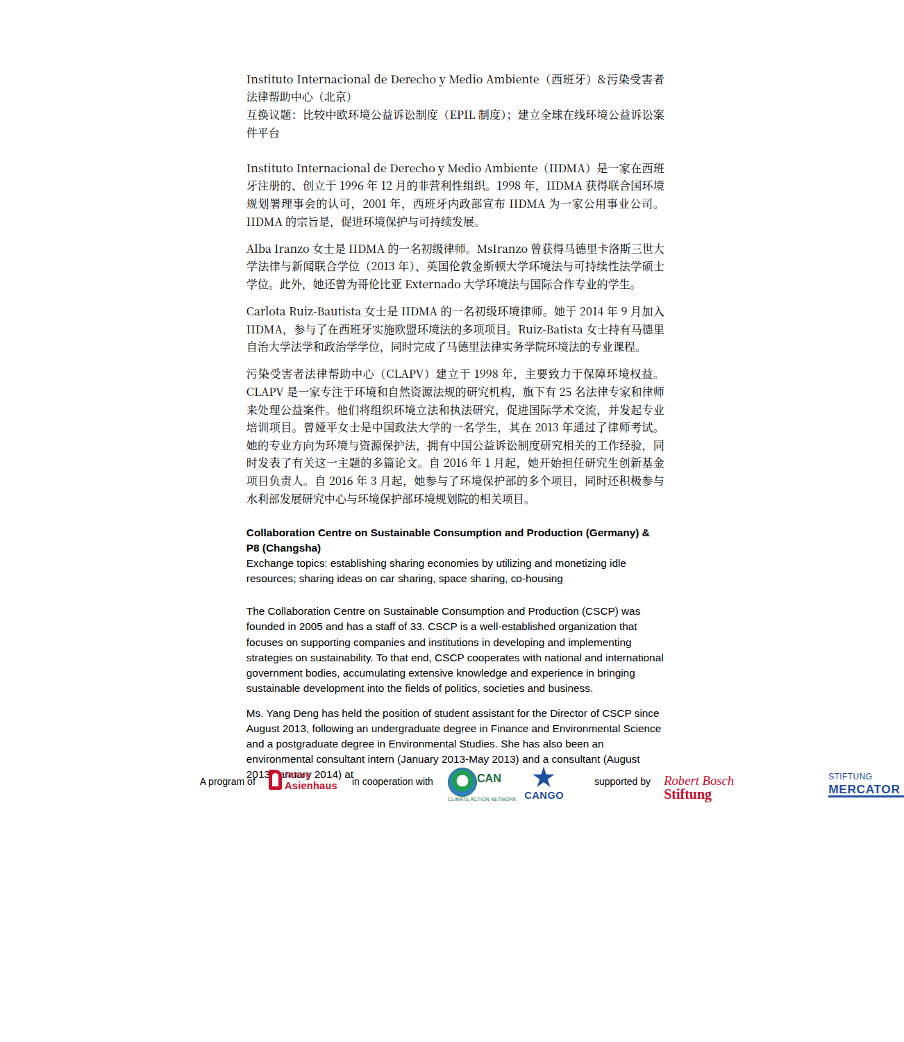Instituto Internacional de Derecho y Medio Ambiente（西班牙）&污染受害者法律帮助中心（北京）
互换议题：比较中欧环境公益诉讼制度（EPIL 制度）；建立全球在线环境公益诉讼案件平台
Instituto Internacional de Derecho y Medio Ambiente（IIDMA）是一家在西班牙注册的、创立于 1996 年 12 月的非营利性组织。1998 年，IIDMA 获得联合国环境规划署理事会的认可，2001 年，西班牙内政部宣布 IIDMA 为一家公用事业公司。IIDMA 的宗旨是，促进环境保护与可持续发展。
Alba Iranzo 女士是 IIDMA 的一名初级律师。MsIranzo 曾获得马德里卡洛斯三世大学法律与新闻联合学位（2013 年）、英国伦敦金斯顿大学环境法与可持续性法学硕士学位。此外，她还曾为哥伦比亚 Externado 大学环境法与国际合作专业的学生。
Carlota Ruiz-Bautista 女士是 IIDMA 的一名初级环境律师。她于 2014 年 9 月加入 IIDMA，参与了在西班牙实施欧盟环境法的多项项目。Ruiz-Batista 女士持有马德里自治大学法学和政治学学位，同时完成了马德里法律实务学院环境法的专业课程。
污染受害者法律帮助中心（CLAPV）建立于 1998 年，主要致力于保障环境权益。CLAPV 是一家专注于环境和自然资源法规的研究机构，旗下有 25 名法律专家和律师来处理公益案件。他们将组织环境立法和执法研究，促进国际学术交流，并发起专业培训项目。曾娅平女士是中国政法大学的一名学生，其在 2013 年通过了律师考试。她的专业方向为环境与资源保护法，拥有中国公益诉讼制度研究相关的工作经验，同时发表了有关这一主题的多篇论文。自 2016 年 1 月起，她开始担任研究生创新基金项目负责人。自 2016 年 3 月起，她参与了环境保护部的多个项目，同时还积极参与水利部发展研究中心与环境保护部环境规划院的相关项目。
Collaboration Centre on Sustainable Consumption and Production (Germany) & P8 (Changsha)
Exchange topics: establishing sharing economies by utilizing and monetizing idle resources; sharing ideas on car sharing, space sharing, co-housing
The Collaboration Centre on Sustainable Consumption and Production (CSCP) was founded in 2005 and has a staff of 33. CSCP is a well-established organization that focuses on supporting companies and institutions in developing and implementing strategies on sustainability. To that end, CSCP cooperates with national and international government bodies, accumulating extensive knowledge and experience in bringing sustainable development into the fields of politics, societies and business.
Ms. Yang Deng has held the position of student assistant for the Director of CSCP since August 2013, following an undergraduate degree in Finance and Environmental Science and a postgraduate degree in Environmental Studies. She has also been an environmental consultant intern (January 2013-May 2013) and a consultant (August 2013-January 2014) at
A program of
Stiftung
Asienhaus
in cooperation with
CAN
CLIMATE ACTION NETWORK
CANGO
supported by
Robert Bosch
Stiftung
STIFTUNG
MERCATOR